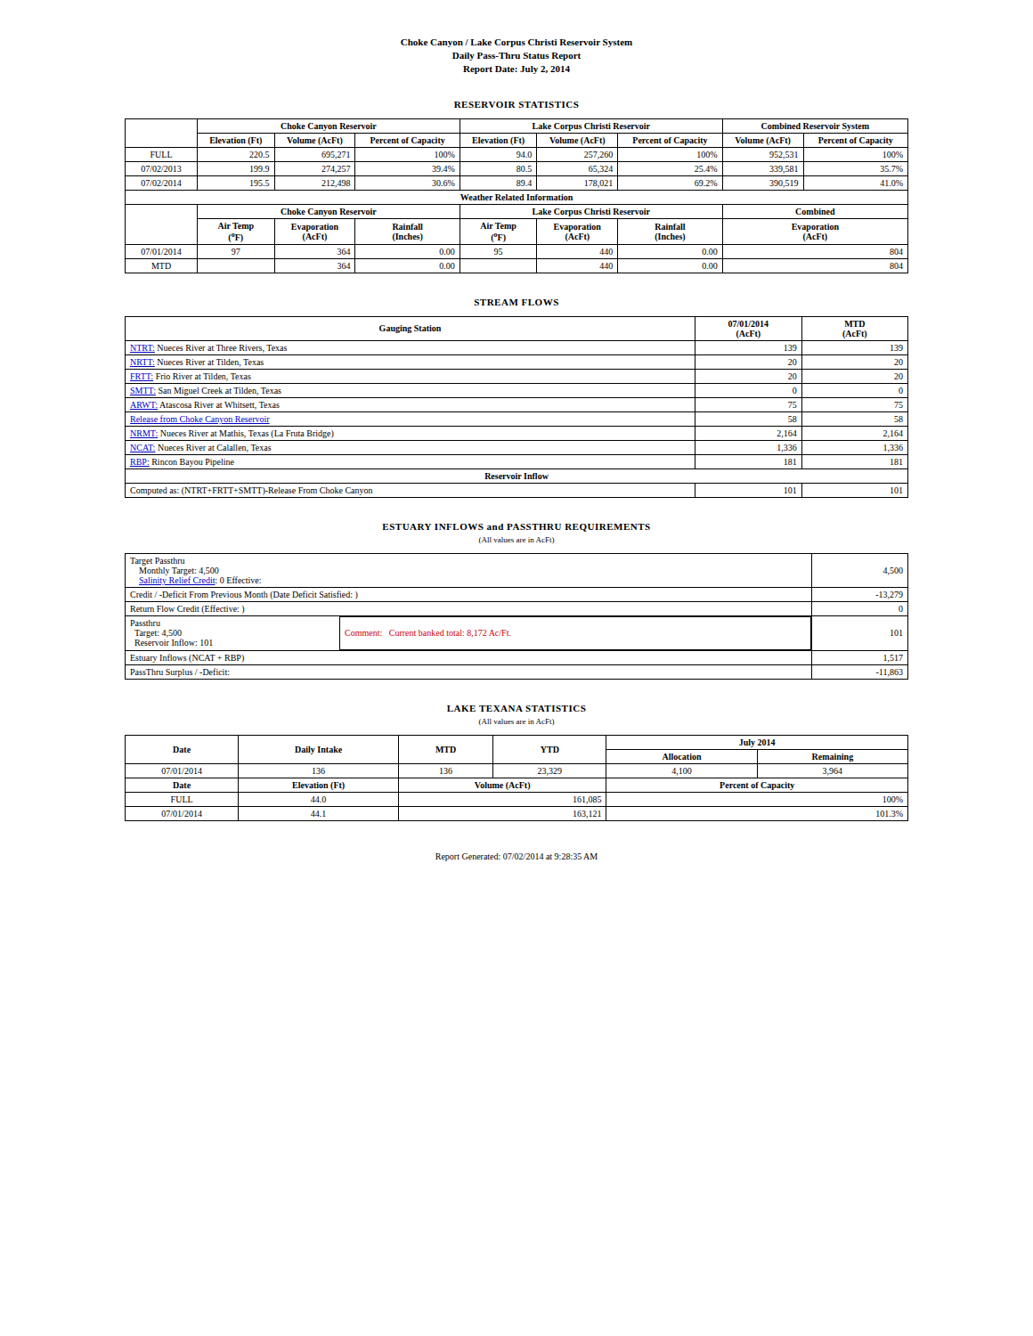Choke Canyon / Lake Corpus Christi Reservoir System
Daily Pass-Thru Status Report
Report Date: July 2, 2014
RESERVOIR STATISTICS
| | Choke Canyon Reservoir | Lake Corpus Christi Reservoir | Combined Reservoir System |
| --- | --- | --- | --- |
| Elevation (Ft) | Volume (AcFt) | Percent of Capacity | Elevation (Ft) | Volume (AcFt) | Percent of Capacity | Volume (AcFt) | Percent of Capacity |
| FULL | 220.5 | 695,271 | 100% | 94.0 | 257,260 | 100% | 952,531 | 100% |
| 07/02/2013 | 199.9 | 274,257 | 39.4% | 80.5 | 65,324 | 25.4% | 339,581 | 35.7% |
| 07/02/2014 | 195.5 | 212,498 | 30.6% | 89.4 | 178,021 | 69.2% | 390,519 | 41.0% |
| Weather Related Information |
| | Choke Canyon Reservoir | Lake Corpus Christi Reservoir | Combined |
| Air Temp ( o F) | Evaporation (AcFt) | Rainfall (Inches) | Air Temp ( o F) | Evaporation (AcFt) | Rainfall (Inches) | Evaporation (AcFt) |
| 07/01/2014 | 97 | 364 | 0.00 | 95 | 440 | 0.00 | 804 |
| MTD | | 364 | 0.00 | | 440 | 0.00 | 804 |
STREAM FLOWS
| Gauging Station | 07/01/2014 (AcFt) | MTD (AcFt) |
| --- | --- | --- |
| NTRT: Nueces River at Three Rivers, Texas | 139 | 139 |
| NRTT: Nueces River at Tilden, Texas | 20 | 20 |
| FRTT: Frio River at Tilden, Texas | 20 | 20 |
| SMTT: San Miguel Creek at Tilden, Texas | 0 | 0 |
| ARWT: Atascosa River at Whitsett, Texas | 75 | 75 |
| Release from Choke Canyon Reservoir | 58 | 58 |
| NRMT: Nueces River at Mathis, Texas (La Fruta Bridge) | 2,164 | 2,164 |
| NCAT: Nueces River at Calallen, Texas | 1,336 | 1,336 |
| RBP: Rincon Bayou Pipeline | 181 | 181 |
| Reservoir Inflow |
| Computed as: (NTRT+FRTT+SMTT)-Release From Choke Canyon | 101 | 101 |
ESTUARY INFLOWS and PASSTHRU REQUIREMENTS
(All values are in AcFt)
| Target Passthru Monthly Target: 4,500 Salinity Relief Credit : 0 Effective: | 4,500 |
| Credit / -Deficit From Previous Month (Date Deficit Satisfied: ) | -13,279 |
| Return Flow Credit (Effective: ) | 0 |
| / Passthru Target: 4,500 Reservoir Inflow: 101 / Comment: Current banked total: 8,172 Ac/Ft. / | 101 |
| Estuary Inflows (NCAT + RBP) | 1,517 |
| PassThru Surplus / -Deficit: | -11,863 |
LAKE TEXANA STATISTICS
(All values are in AcFt)
| Date | Daily Intake | MTD | YTD | July 2014 |
| --- | --- | --- | --- | --- |
| Allocation | Remaining |
| 07/01/2014 | 136 | 136 | 23,329 | 4,100 | 3,964 |
| Date | Elevation (Ft) | Volume (AcFt) | Percent of Capacity |
| FULL | 44.0 | 161,085 | 100% |
| 07/01/2014 | 44.1 | 163,121 | 101.3% |
Report Generated: 07/02/2014 at 9:28:35 AM